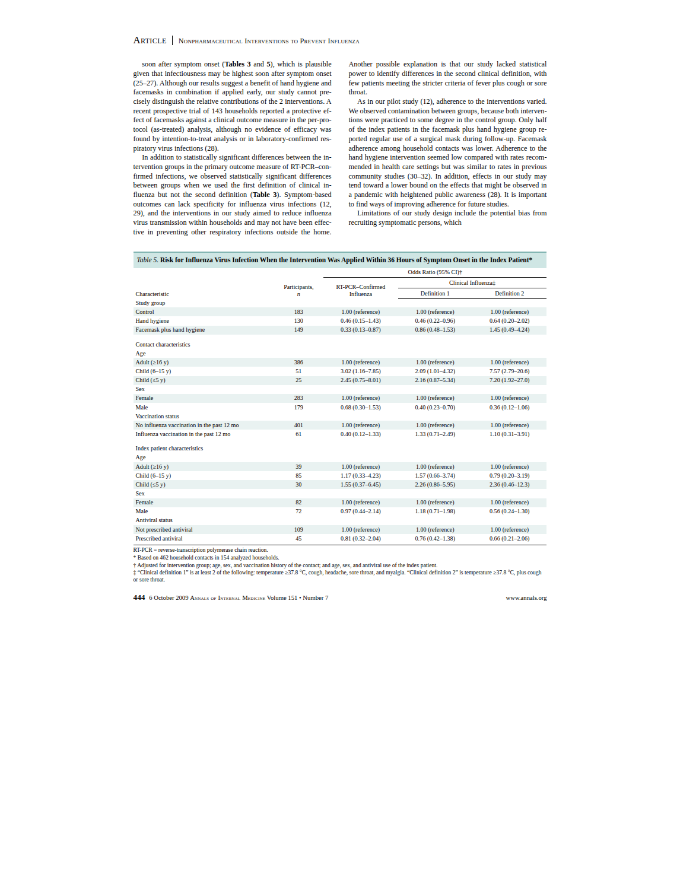Article
Nonpharmaceutical Interventions to Prevent Influenza
soon after symptom onset (Tables 3 and 5), which is plausible given that infectiousness may be highest soon after symptom onset (25–27). Although our results suggest a benefit of hand hygiene and facemasks in combination if applied early, our study cannot precisely distinguish the relative contributions of the 2 interventions. A recent prospective trial of 143 households reported a protective effect of facemasks against a clinical outcome measure in the per-protocol (as-treated) analysis, although no evidence of efficacy was found by intention-to-treat analysis or in laboratory-confirmed respiratory virus infections (28).
In addition to statistically significant differences between the intervention groups in the primary outcome measure of RT-PCR–confirmed infections, we observed statistically significant differences between groups when we used the first definition of clinical influenza but not the second definition (Table 3). Symptom-based outcomes can lack specificity for influenza virus infections (12, 29), and the interventions in our study aimed to reduce influenza virus transmission within households and may not have been effective in preventing other respiratory infections outside the home. Another possible explanation is that our study lacked statistical power to identify differences in the second clinical definition, with few patients meeting the stricter criteria of fever plus cough or sore throat.
As in our pilot study (12), adherence to the interventions varied. We observed contamination between groups, because both interventions were practiced to some degree in the control group. Only half of the index patients in the facemask plus hand hygiene group reported regular use of a surgical mask during follow-up. Facemask adherence among household contacts was lower. Adherence to the hand hygiene intervention seemed low compared with rates recommended in health care settings but was similar to rates in previous community studies (30–32). In addition, effects in our study may tend toward a lower bound on the effects that might be observed in a pandemic with heightened public awareness (28). It is important to find ways of improving adherence for future studies.
Limitations of our study design include the potential bias from recruiting symptomatic persons, which
Table 5. Risk for Influenza Virus Infection When the Intervention Was Applied Within 36 Hours of Symptom Onset in the Index Patient*
| Characteristic | Participants, n | Odds Ratio (95% CI)† |
| --- | --- | --- |
| RT-PCR–Confirmed Influenza | Clinical Influenza‡ |
| Definition 1 | Definition 2 |
| Study group | | | | |
| Control | 183 | 1.00 (reference) | 1.00 (reference) | 1.00 (reference) |
| Hand hygiene | 130 | 0.46 (0.15–1.43) | 0.46 (0.22–0.96) | 0.64 (0.20–2.02) |
| Facemask plus hand hygiene | 149 | 0.33 (0.13–0.87) | 0.86 (0.48–1.53) | 1.45 (0.49–4.24) |
| Contact characteristics | | | | |
| Age | | | | |
| Adult (≥16 y) | 386 | 1.00 (reference) | 1.00 (reference) | 1.00 (reference) |
| Child (6–15 y) | 51 | 3.02 (1.16–7.85) | 2.09 (1.01–4.32) | 7.57 (2.79–20.6) |
| Child (≤5 y) | 25 | 2.45 (0.75–8.01) | 2.16 (0.87–5.34) | 7.20 (1.92–27.0) |
| Sex | | | | |
| Female | 283 | 1.00 (reference) | 1.00 (reference) | 1.00 (reference) |
| Male | 179 | 0.68 (0.30–1.53) | 0.40 (0.23–0.70) | 0.36 (0.12–1.06) |
| Vaccination status | | | | |
| No influenza vaccination in the past 12 mo | 401 | 1.00 (reference) | 1.00 (reference) | 1.00 (reference) |
| Influenza vaccination in the past 12 mo | 61 | 0.40 (0.12–1.33) | 1.33 (0.71–2.49) | 1.10 (0.31–3.91) |
| Index patient characteristics | | | | |
| Age | | | | |
| Adult (≥16 y) | 39 | 1.00 (reference) | 1.00 (reference) | 1.00 (reference) |
| Child (6–15 y) | 85 | 1.17 (0.33–4.23) | 1.57 (0.66–3.74) | 0.79 (0.20–3.19) |
| Child (≤5 y) | 30 | 1.55 (0.37–6.45) | 2.26 (0.86–5.95) | 2.36 (0.46–12.3) |
| Sex | | | | |
| Female | 82 | 1.00 (reference) | 1.00 (reference) | 1.00 (reference) |
| Male | 72 | 0.97 (0.44–2.14) | 1.18 (0.71–1.98) | 0.56 (0.24–1.30) |
| Antiviral status | | | | |
| Not prescribed antiviral | 109 | 1.00 (reference) | 1.00 (reference) | 1.00 (reference) |
| Prescribed antiviral | 45 | 0.81 (0.32–2.04) | 0.76 (0.42–1.38) | 0.66 (0.21–2.06) |
RT-PCR = reverse-transcription polymerase chain reaction.
* Based on 462 household contacts in 154 analyzed households.
† Adjusted for intervention group; age, sex, and vaccination history of the contact; and age, sex, and antiviral use of the index patient.
‡ “Clinical definition 1” is at least 2 of the following: temperature ≥37.8 °C, cough, headache, sore throat, and myalgia. “Clinical definition 2” is temperature ≥37.8 °C, plus cough or sore throat.
444 6 October 2009 Annals of Internal Medicine Volume 151 • Number 7
www.annals.org